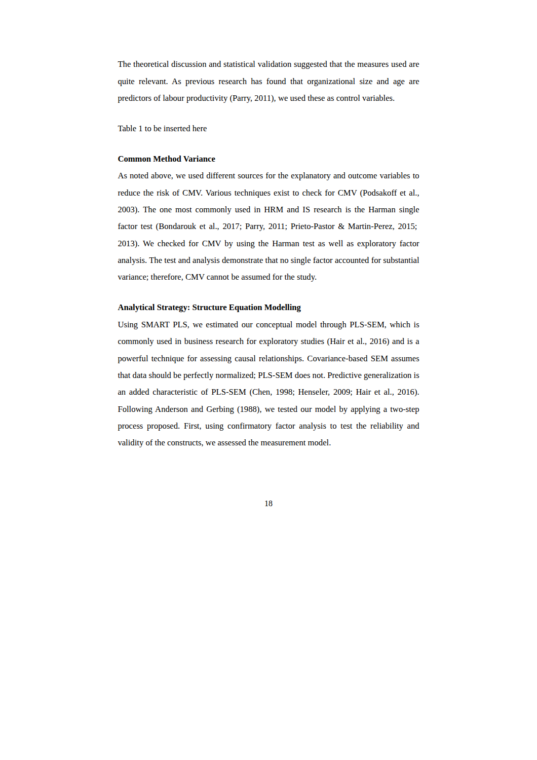The theoretical discussion and statistical validation suggested that the measures used are quite relevant. As previous research has found that organizational size and age are predictors of labour productivity (Parry, 2011), we used these as control variables.
Table 1 to be inserted here
Common Method Variance
As noted above, we used different sources for the explanatory and outcome variables to reduce the risk of CMV. Various techniques exist to check for CMV (Podsakoff et al., 2003). The one most commonly used in HRM and IS research is the Harman single factor test (Bondarouk et al., 2017; Parry, 2011; Prieto-Pastor & Martin-Perez, 2015; 2013). We checked for CMV by using the Harman test as well as exploratory factor analysis. The test and analysis demonstrate that no single factor accounted for substantial variance; therefore, CMV cannot be assumed for the study.
Analytical Strategy: Structure Equation Modelling
Using SMART PLS, we estimated our conceptual model through PLS-SEM, which is commonly used in business research for exploratory studies (Hair et al., 2016) and is a powerful technique for assessing causal relationships. Covariance-based SEM assumes that data should be perfectly normalized; PLS-SEM does not. Predictive generalization is an added characteristic of PLS-SEM (Chen, 1998; Henseler, 2009; Hair et al., 2016). Following Anderson and Gerbing (1988), we tested our model by applying a two-step process proposed. First, using confirmatory factor analysis to test the reliability and validity of the constructs, we assessed the measurement model.
18